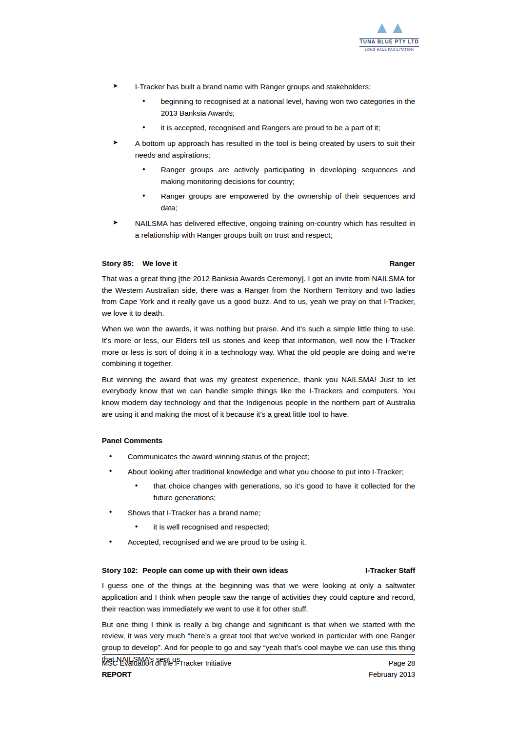▲▲ TUNA BLUE PTY LTD LONG HAUL FACILITATION
I-Tracker has built a brand name with Ranger groups and stakeholders;
beginning to recognised at a national level, having won two categories in the 2013 Banksia Awards;
it is accepted, recognised and Rangers are proud to be a part of it;
A bottom up approach has resulted in the tool is being created by users to suit their needs and aspirations;
Ranger groups are actively participating in developing sequences and making monitoring decisions for country;
Ranger groups are empowered by the ownership of their sequences and data;
NAILSMA has delivered effective, ongoing training on-country which has resulted in a relationship with Ranger groups built on trust and respect;
Story 85: We love it Ranger
That was a great thing [the 2012 Banksia Awards Ceremony]. I got an invite from NAILSMA for the Western Australian side, there was a Ranger from the Northern Territory and two ladies from Cape York and it really gave us a good buzz. And to us, yeah we pray on that I-Tracker, we love it to death.
When we won the awards, it was nothing but praise. And it’s such a simple little thing to use. It’s more or less, our Elders tell us stories and keep that information, well now the I-Tracker more or less is sort of doing it in a technology way. What the old people are doing and we’re combining it together.
But winning the award that was my greatest experience, thank you NAILSMA! Just to let everybody know that we can handle simple things like the I-Trackers and computers. You know modern day technology and that the Indigenous people in the northern part of Australia are using it and making the most of it because it’s a great little tool to have.
Panel Comments
Communicates the award winning status of the project;
About looking after traditional knowledge and what you choose to put into I-Tracker;
that choice changes with generations, so it’s good to have it collected for the future generations;
Shows that I-Tracker has a brand name;
it is well recognised and respected;
Accepted, recognised and we are proud to be using it.
Story 102: People can come up with their own ideas I-Tracker Staff
I guess one of the things at the beginning was that we were looking at only a saltwater application and I think when people saw the range of activities they could capture and record, their reaction was immediately we want to use it for other stuff.
But one thing I think is really a big change and significant is that when we started with the review, it was very much “here’s a great tool that we’ve worked in particular with one Ranger group to develop”. And for people to go and say “yeah that’s cool maybe we can use this thing that NAILSMA’s sent us
MSC Evaluation of the I-Tracker Initiative
REPORT
Page 28
February 2013